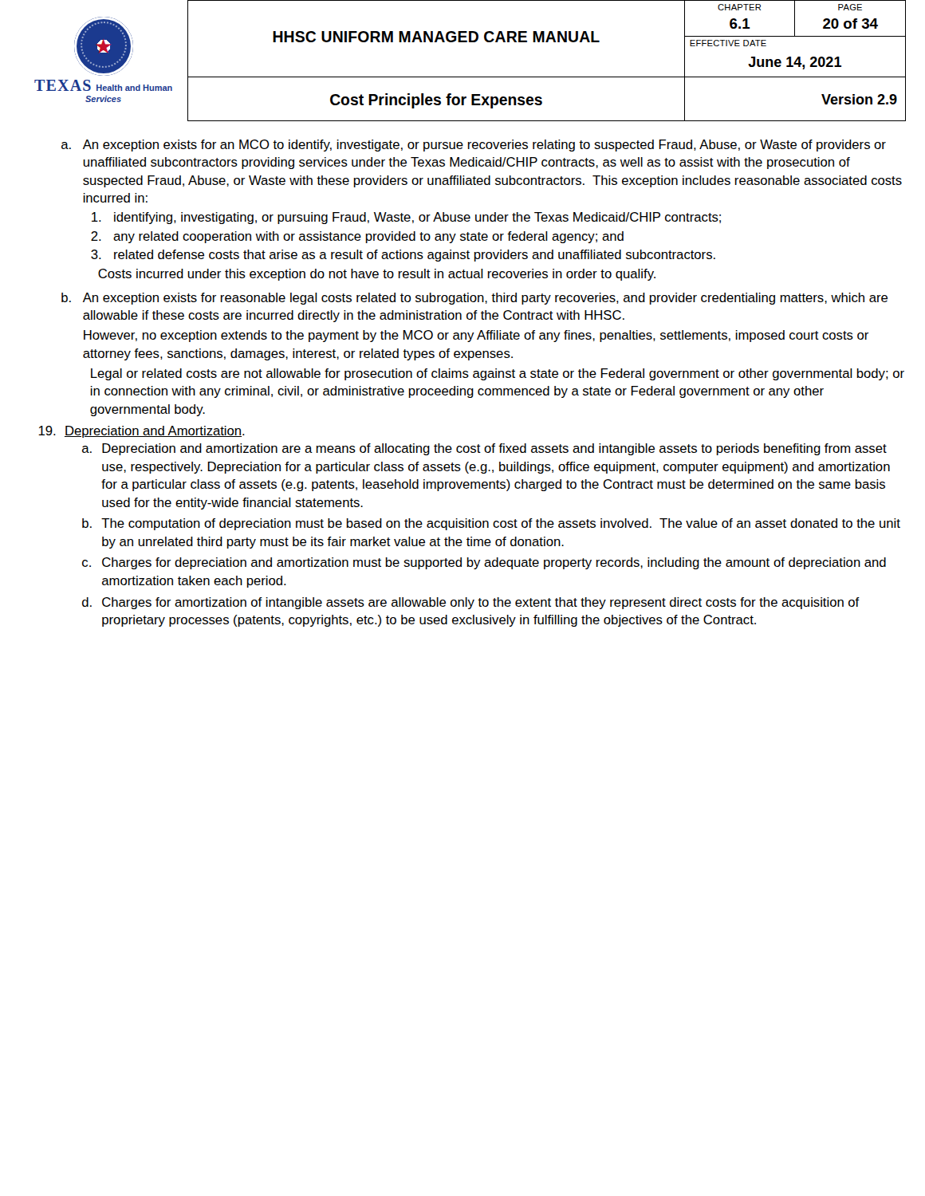| TEXAS Health and Human Services | HHSC UNIFORM MANAGED CARE MANUAL | Chapter 6.1 | Page 20 of 34 |
| Effective Date June 14, 2021 |
| Cost Principles for Expenses | Version 2.9 |
An exception exists for an MCO to identify, investigate, or pursue recoveries relating to suspected Fraud, Abuse, or Waste of providers or unaffiliated subcontractors providing services under the Texas Medicaid/CHIP contracts, as well as to assist with the prosecution of suspected Fraud, Abuse, or Waste with these providers or unaffiliated subcontractors. This exception includes reasonable associated costs incurred in:
identifying, investigating, or pursuing Fraud, Waste, or Abuse under the Texas Medicaid/CHIP contracts;
any related cooperation with or assistance provided to any state or federal agency; and
related defense costs that arise as a result of actions against providers and unaffiliated subcontractors.
Costs incurred under this exception do not have to result in actual recoveries in order to qualify.
An exception exists for reasonable legal costs related to subrogation, third party recoveries, and provider credentialing matters, which are allowable if these costs are incurred directly in the administration of the Contract with HHSC.
However, no exception extends to the payment by the MCO or any Affiliate of any fines, penalties, settlements, imposed court costs or attorney fees, sanctions, damages, interest, or related types of expenses.
Legal or related costs are not allowable for prosecution of claims against a state or the Federal government or other governmental body; or in connection with any criminal, civil, or administrative proceeding commenced by a state or Federal government or any other governmental body.
Depreciation and Amortization.
Depreciation and amortization are a means of allocating the cost of fixed assets and intangible assets to periods benefiting from asset use, respectively. Depreciation for a particular class of assets (e.g., buildings, office equipment, computer equipment) and amortization for a particular class of assets (e.g. patents, leasehold improvements) charged to the Contract must be determined on the same basis used for the entity-wide financial statements.
The computation of depreciation must be based on the acquisition cost of the assets involved. The value of an asset donated to the unit by an unrelated third party must be its fair market value at the time of donation.
Charges for depreciation and amortization must be supported by adequate property records, including the amount of depreciation and amortization taken each period.
Charges for amortization of intangible assets are allowable only to the extent that they represent direct costs for the acquisition of proprietary processes (patents, copyrights, etc.) to be used exclusively in fulfilling the objectives of the Contract.